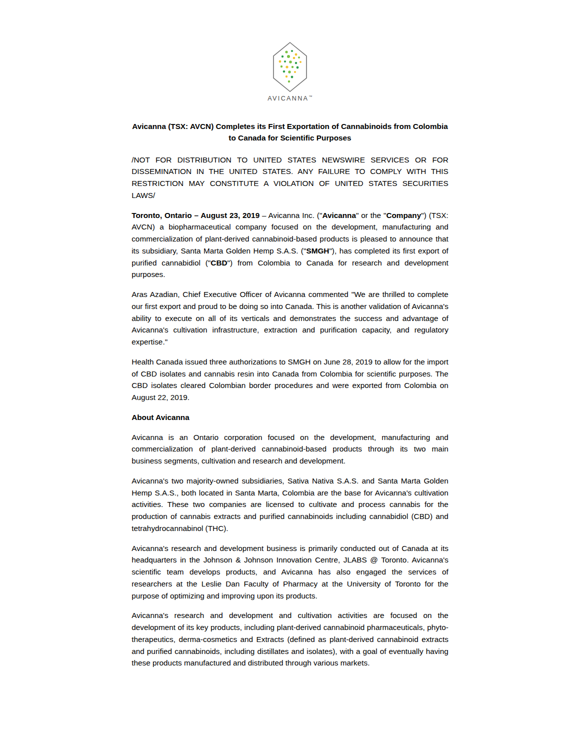AVICANNA™
Avicanna (TSX: AVCN) Completes its First Exportation of Cannabinoids from Colombia to Canada for Scientific Purposes
/NOT FOR DISTRIBUTION TO UNITED STATES NEWSWIRE SERVICES OR FOR DISSEMINATION IN THE UNITED STATES. ANY FAILURE TO COMPLY WITH THIS RESTRICTION MAY CONSTITUTE A VIOLATION OF UNITED STATES SECURITIES LAWS/
Toronto, Ontario – August 23, 2019 – Avicanna Inc. ("Avicanna" or the "Company") (TSX: AVCN) a biopharmaceutical company focused on the development, manufacturing and commercialization of plant-derived cannabinoid-based products is pleased to announce that its subsidiary, Santa Marta Golden Hemp S.A.S. ("SMGH"), has completed its first export of purified cannabidiol ("CBD") from Colombia to Canada for research and development purposes.
Aras Azadian, Chief Executive Officer of Avicanna commented "We are thrilled to complete our first export and proud to be doing so into Canada. This is another validation of Avicanna's ability to execute on all of its verticals and demonstrates the success and advantage of Avicanna's cultivation infrastructure, extraction and purification capacity, and regulatory expertise."
Health Canada issued three authorizations to SMGH on June 28, 2019 to allow for the import of CBD isolates and cannabis resin into Canada from Colombia for scientific purposes. The CBD isolates cleared Colombian border procedures and were exported from Colombia on August 22, 2019.
About Avicanna
Avicanna is an Ontario corporation focused on the development, manufacturing and commercialization of plant-derived cannabinoid-based products through its two main business segments, cultivation and research and development.
Avicanna's two majority-owned subsidiaries, Sativa Nativa S.A.S. and Santa Marta Golden Hemp S.A.S., both located in Santa Marta, Colombia are the base for Avicanna's cultivation activities. These two companies are licensed to cultivate and process cannabis for the production of cannabis extracts and purified cannabinoids including cannabidiol (CBD) and tetrahydrocannabinol (THC).
Avicanna's research and development business is primarily conducted out of Canada at its headquarters in the Johnson & Johnson Innovation Centre, JLABS @ Toronto. Avicanna's scientific team develops products, and Avicanna has also engaged the services of researchers at the Leslie Dan Faculty of Pharmacy at the University of Toronto for the purpose of optimizing and improving upon its products.
Avicanna's research and development and cultivation activities are focused on the development of its key products, including plant-derived cannabinoid pharmaceuticals, phyto-therapeutics, derma-cosmetics and Extracts (defined as plant-derived cannabinoid extracts and purified cannabinoids, including distillates and isolates), with a goal of eventually having these products manufactured and distributed through various markets.